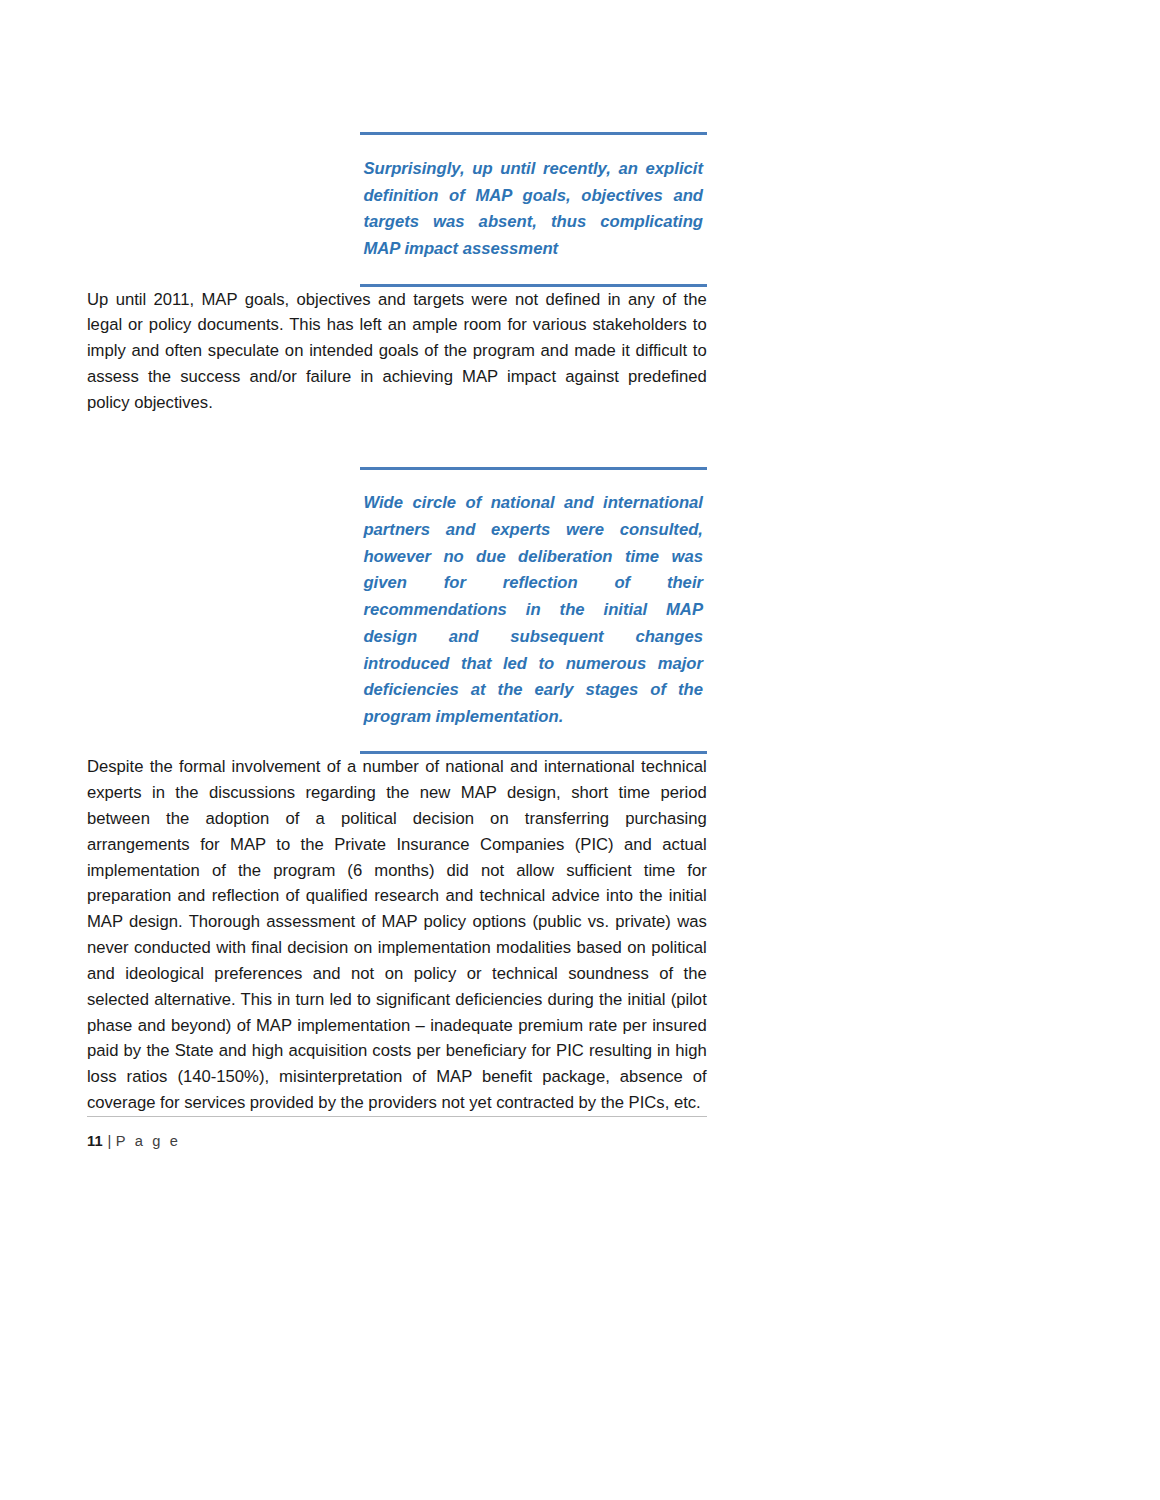Surprisingly, up until recently, an explicit definition of MAP goals, objectives and targets was absent, thus complicating MAP impact assessment
Up until 2011, MAP goals, objectives and targets were not defined in any of the legal or policy documents. This has left an ample room for various stakeholders to imply and often speculate on intended goals of the program and made it difficult to assess the success and/or failure in achieving MAP impact against predefined policy objectives.
Wide circle of national and international partners and experts were consulted, however no due deliberation time was given for reflection of their recommendations in the initial MAP design and subsequent changes introduced that led to numerous major deficiencies at the early stages of the program implementation.
Despite the formal involvement of a number of national and international technical experts in the discussions regarding the new MAP design, short time period between the adoption of a political decision on transferring purchasing arrangements for MAP to the Private Insurance Companies (PIC) and actual implementation of the program (6 months) did not allow sufficient time for preparation and reflection of qualified research and technical advice into the initial MAP design. Thorough assessment of MAP policy options (public vs. private) was never conducted with final decision on implementation modalities based on political and ideological preferences and not on policy or technical soundness of the selected alternative. This in turn led to significant deficiencies during the initial (pilot phase and beyond) of MAP implementation – inadequate premium rate per insured paid by the State and high acquisition costs per beneficiary for PIC resulting in high loss ratios (140-150%), misinterpretation of MAP benefit package, absence of coverage for services provided by the providers not yet contracted by the PICs, etc.
11 | P a g e